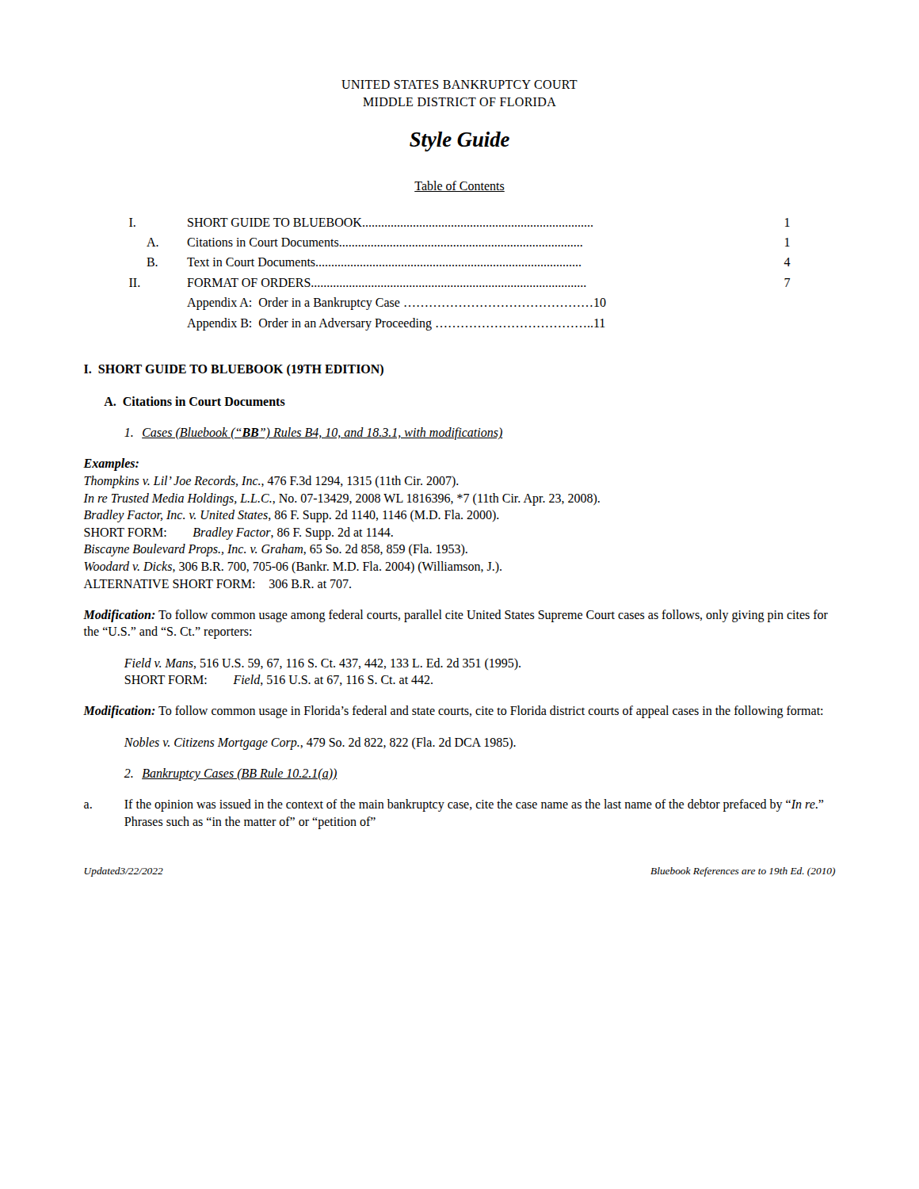UNITED STATES BANKRUPTCY COURT
MIDDLE DISTRICT OF FLORIDA
Style Guide
Table of Contents
| I. | SHORT GUIDE TO BLUEBOOK ......................................................................... | 1 |
| A. | Citations in Court Documents ............................................................................. | 1 |
| B. | Text in Court Documents .................................................................................... | 4 |
| II. | FORMAT OF ORDERS ....................................................................................... | 7 |
| | Appendix A: Order in a Bankruptcy Case ………………………………………10 |
| | Appendix B: Order in an Adversary Proceeding ………………………………..11 |
I. SHORT GUIDE TO BLUEBOOK (19TH EDITION)
A. Citations in Court Documents
1. Cases (Bluebook (“BB”) Rules B4, 10, and 18.3.1, with modifications)
Examples:
Thompkins v. Lil’ Joe Records, Inc., 476 F.3d 1294, 1315 (11th Cir. 2007).
In re Trusted Media Holdings, L.L.C., No. 07-13429, 2008 WL 1816396, *7 (11th Cir. Apr. 23, 2008).
Bradley Factor, Inc. v. United States, 86 F. Supp. 2d 1140, 1146 (M.D. Fla. 2000).
SHORT FORM: Bradley Factor, 86 F. Supp. 2d at 1144.
Biscayne Boulevard Props., Inc. v. Graham, 65 So. 2d 858, 859 (Fla. 1953).
Woodard v. Dicks, 306 B.R. 700, 705-06 (Bankr. M.D. Fla. 2004) (Williamson, J.).
ALTERNATIVE SHORT FORM: 306 B.R. at 707.
Modification: To follow common usage among federal courts, parallel cite United States Supreme Court cases as follows, only giving pin cites for the “U.S.” and “S. Ct.” reporters:
Field v. Mans, 516 U.S. 59, 67, 116 S. Ct. 437, 442, 133 L. Ed. 2d 351 (1995).
SHORT FORM: Field, 516 U.S. at 67, 116 S. Ct. at 442.
Modification: To follow common usage in Florida’s federal and state courts, cite to Florida district courts of appeal cases in the following format:
Nobles v. Citizens Mortgage Corp., 479 So. 2d 822, 822 (Fla. 2d DCA 1985).
2. Bankruptcy Cases (BB Rule 10.2.1(a))
a. If the opinion was issued in the context of the main bankruptcy case, cite the case name as the last name of the debtor prefaced by “In re.” Phrases such as “in the matter of” or “petition of”
Updated3/22/2022
Bluebook References are to 19th Ed. (2010)